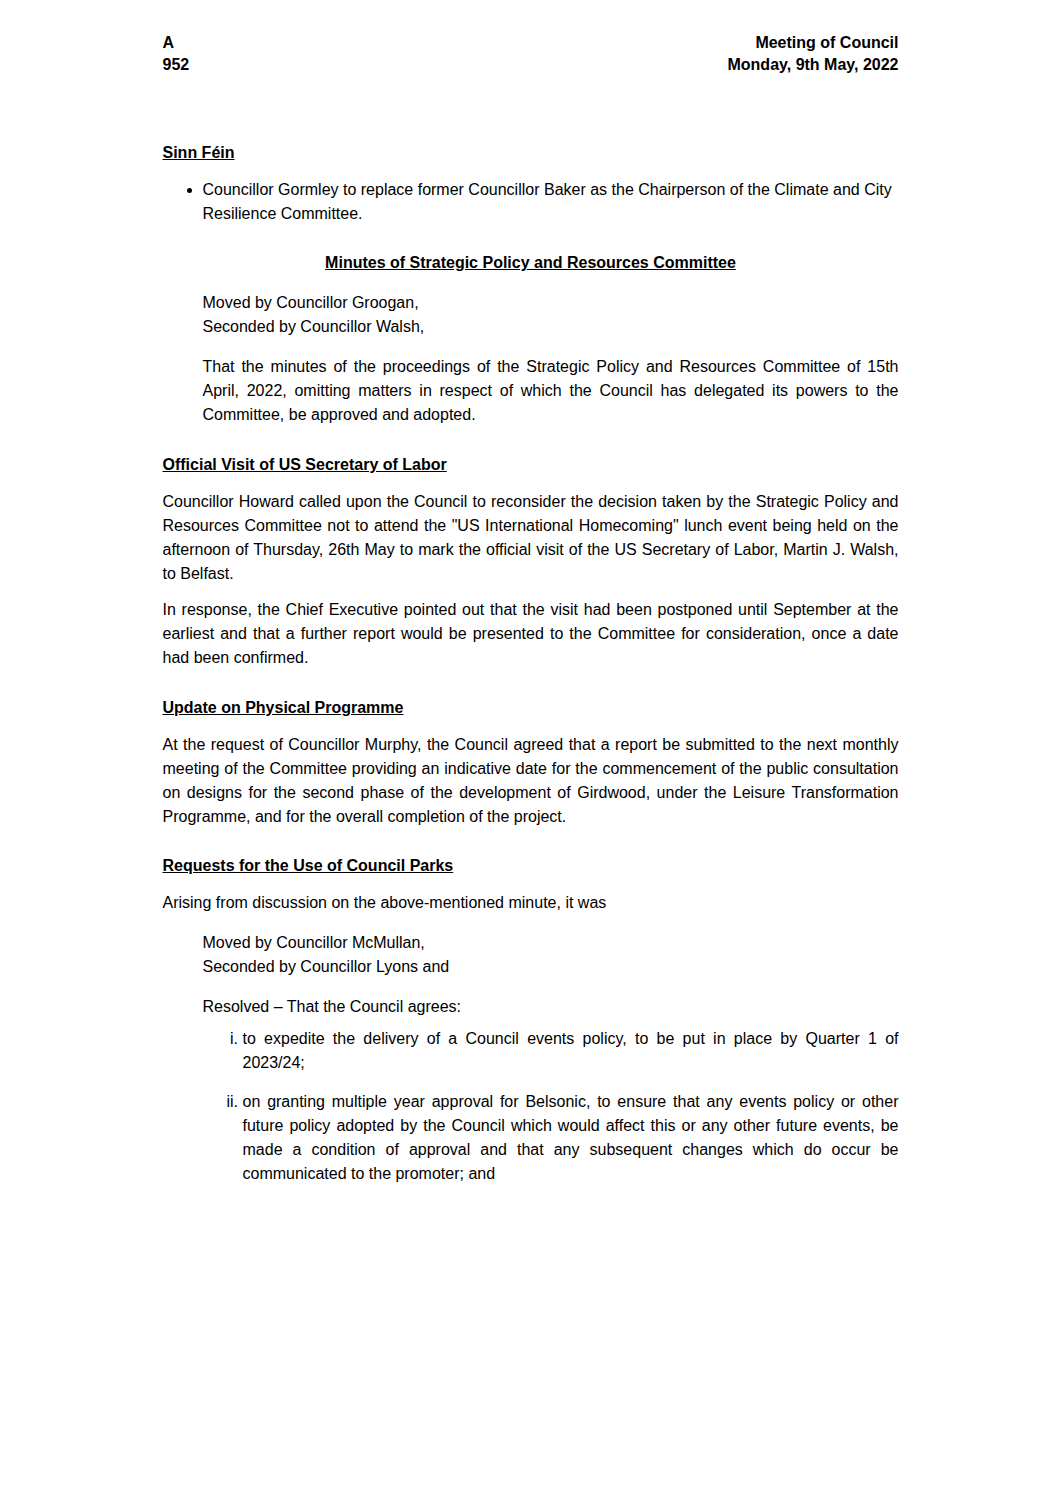A
952
Meeting of Council
Monday, 9th May, 2022
Sinn Féin
Councillor Gormley to replace former Councillor Baker as the Chairperson of the Climate and City Resilience Committee.
Minutes of Strategic Policy and Resources Committee
Moved by Councillor Groogan,
Seconded by Councillor Walsh,
That the minutes of the proceedings of the Strategic Policy and Resources Committee of 15th April, 2022, omitting matters in respect of which the Council has delegated its powers to the Committee, be approved and adopted.
Official Visit of US Secretary of Labor
Councillor Howard called upon the Council to reconsider the decision taken by the Strategic Policy and Resources Committee not to attend the "US International Homecoming" lunch event being held on the afternoon of Thursday, 26th May to mark the official visit of the US Secretary of Labor, Martin J. Walsh, to Belfast.
In response, the Chief Executive pointed out that the visit had been postponed until September at the earliest and that a further report would be presented to the Committee for consideration, once a date had been confirmed.
Update on Physical Programme
At the request of Councillor Murphy, the Council agreed that a report be submitted to the next monthly meeting of the Committee providing an indicative date for the commencement of the public consultation on designs for the second phase of the development of Girdwood, under the Leisure Transformation Programme, and for the overall completion of the project.
Requests for the Use of Council Parks
Arising from discussion on the above-mentioned minute, it was
Moved by Councillor McMullan,
Seconded by Councillor Lyons and
Resolved – That the Council agrees:
to expedite the delivery of a Council events policy, to be put in place by Quarter 1 of 2023/24;
on granting multiple year approval for Belsonic, to ensure that any events policy or other future policy adopted by the Council which would affect this or any other future events, be made a condition of approval and that any subsequent changes which do occur be communicated to the promoter; and